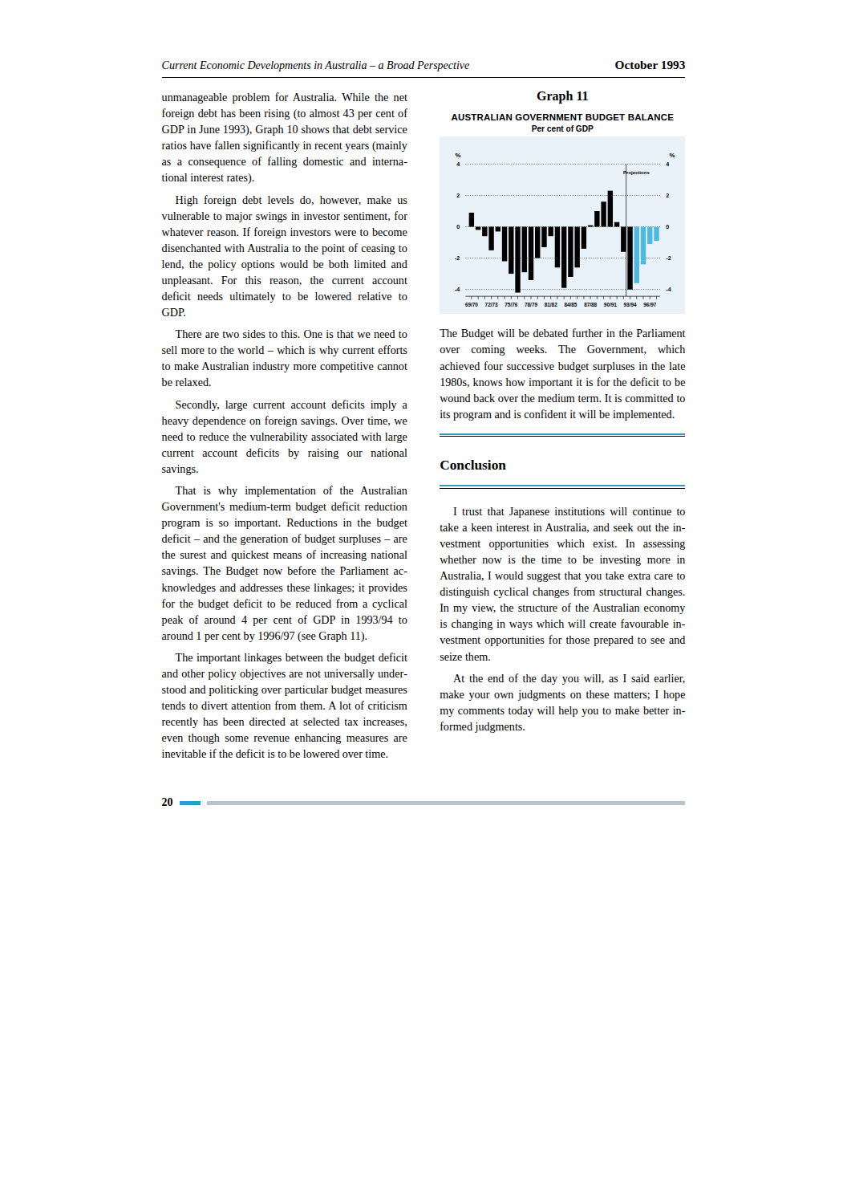Current Economic Developments in Australia – a Broad Perspective October 1993
unmanageable problem for Australia. While the net foreign debt has been rising (to almost 43 per cent of GDP in June 1993), Graph 10 shows that debt service ratios have fallen significantly in recent years (mainly as a consequence of falling domestic and international interest rates).
High foreign debt levels do, however, make us vulnerable to major swings in investor sentiment, for whatever reason. If foreign investors were to become disenchanted with Australia to the point of ceasing to lend, the policy options would be both limited and unpleasant. For this reason, the current account deficit needs ultimately to be lowered relative to GDP.
There are two sides to this. One is that we need to sell more to the world – which is why current efforts to make Australian industry more competitive cannot be relaxed.
Secondly, large current account deficits imply a heavy dependence on foreign savings. Over time, we need to reduce the vulnerability associated with large current account deficits by raising our national savings.
That is why implementation of the Australian Government's medium-term budget deficit reduction program is so important. Reductions in the budget deficit – and the generation of budget surpluses – are the surest and quickest means of increasing national savings. The Budget now before the Parliament acknowledges and addresses these linkages; it provides for the budget deficit to be reduced from a cyclical peak of around 4 per cent of GDP in 1993/94 to around 1 per cent by 1996/97 (see Graph 11).
The important linkages between the budget deficit and other policy objectives are not universally understood and politicking over particular budget measures tends to divert attention from them. A lot of criticism recently has been directed at selected tax increases, even though some revenue enhancing measures are inevitable if the deficit is to be lowered over time.
Graph 11
AUSTRALIAN GOVERNMENT BUDGET BALANCE
Per cent of GDP
% % y mapping: value v -> y = 150 - v*27.5 (0 at y=150; 4 at y=40; -4 at y=260) 4 2 0 -2 -4 4 2 0 -2 -4 Projections 69/70 72/73 75/76 78/79 81/82 84/85 87/88 90/91 93/94 96/97
The Budget will be debated further in the Parliament over coming weeks. The Government, which achieved four successive budget surpluses in the late 1980s, knows how important it is for the deficit to be wound back over the medium term. It is committed to its program and is confident it will be implemented.
Conclusion
I trust that Japanese institutions will continue to take a keen interest in Australia, and seek out the investment opportunities which exist. In assessing whether now is the time to be investing more in Australia, I would suggest that you take extra care to distinguish cyclical changes from structural changes. In my view, the structure of the Australian economy is changing in ways which will create favourable investment opportunities for those prepared to see and seize them.
At the end of the day you will, as I said earlier, make your own judgments on these matters; I hope my comments today will help you to make better informed judgments.
20